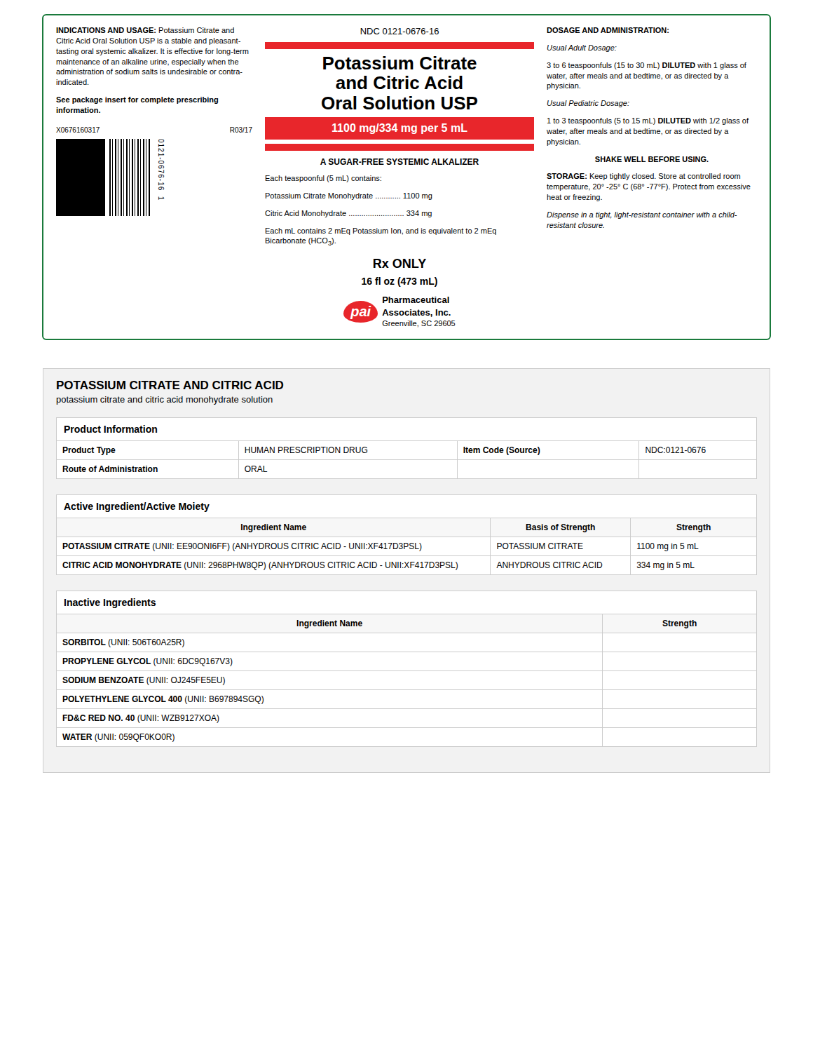INDICATIONS AND USAGE: Potassium Citrate and Citric Acid Oral Solution USP is a stable and pleasant-tasting oral systemic alkalizer. It is effective for long-term maintenance of an alkaline urine, especially when the administration of sodium salts is undesirable or contra-indicated.
See package insert for complete prescribing information.
X0676160317 R03/17
0121-0676-16 1
NDC 0121-0676-16
Potassium Citrate
and Citric Acid
Oral Solution USP
1100 mg/334 mg per 5 mL
A SUGAR-FREE SYSTEMIC ALKALIZER
Each teaspoonful (5 mL) contains:
Potassium Citrate Monohydrate ............ 1100 mg
Citric Acid Monohydrate .......................... 334 mg
Each mL contains 2 mEq Potassium Ion, and is equivalent to 2 mEq Bicarbonate (HCO3).
Rx ONLY
16 fl oz (473 mL)
pai Pharmaceutical Associates, Inc. Greenville, SC 29605
DOSAGE AND ADMINISTRATION:
Usual Adult Dosage:
3 to 6 teaspoonfuls (15 to 30 mL) DILUTED with 1 glass of water, after meals and at bedtime, or as directed by a physician.
Usual Pediatric Dosage:
1 to 3 teaspoonfuls (5 to 15 mL) DILUTED with 1/2 glass of water, after meals and at bedtime, or as directed by a physician.
SHAKE WELL BEFORE USING.
STORAGE: Keep tightly closed. Store at controlled room temperature, 20° -25° C (68° -77°F). Protect from excessive heat or freezing.
Dispense in a tight, light-resistant container with a child-resistant closure.
POTASSIUM CITRATE AND CITRIC ACID
potassium citrate and citric acid monohydrate solution
Product Information
| Product Type | HUMAN PRESCRIPTION DRUG | Item Code (Source) | NDC:0121-0676 |
| Route of Administration | ORAL | | |
Active Ingredient/Active Moiety
| Ingredient Name | Basis of Strength | Strength |
| --- | --- | --- |
| POTASSIUM CITRATE (UNII: EE90ONI6FF) (ANHYDROUS CITRIC ACID - UNII:XF417D3PSL) | POTASSIUM CITRATE | 1100 mg in 5 mL |
| CITRIC ACID MONOHYDRATE (UNII: 2968PHW8QP) (ANHYDROUS CITRIC ACID - UNII:XF417D3PSL) | ANHYDROUS CITRIC ACID | 334 mg in 5 mL |
Inactive Ingredients
| Ingredient Name | Strength |
| --- | --- |
| SORBITOL (UNII: 506T60A25R) | |
| PROPYLENE GLYCOL (UNII: 6DC9Q167V3) | |
| SODIUM BENZOATE (UNII: OJ245FE5EU) | |
| POLYETHYLENE GLYCOL 400 (UNII: B697894SGQ) | |
| FD&C RED NO. 40 (UNII: WZB9127XOA) | |
| WATER (UNII: 059QF0KO0R) | |